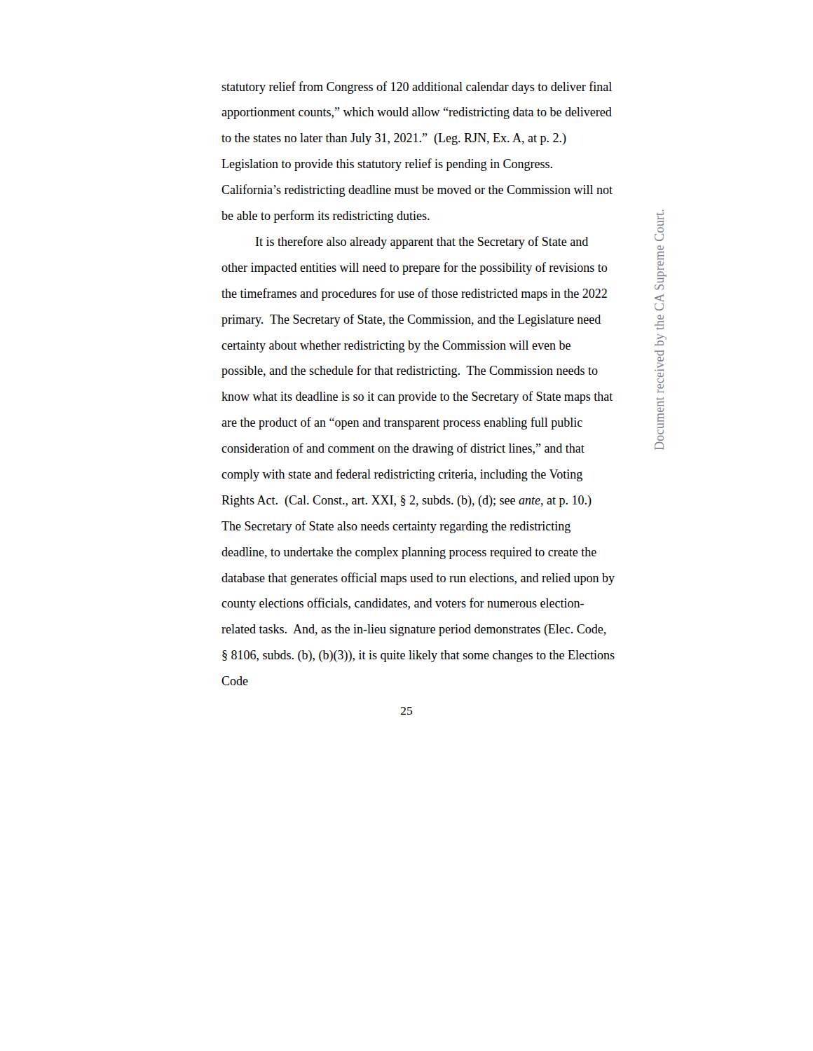Document received by the CA Supreme Court.
statutory relief from Congress of 120 additional calendar days to deliver final apportionment counts,” which would allow “redistricting data to be delivered to the states no later than July 31, 2021.” (Leg. RJN, Ex. A, at p. 2.) Legislation to provide this statutory relief is pending in Congress. California’s redistricting deadline must be moved or the Commission will not be able to perform its redistricting duties.
It is therefore also already apparent that the Secretary of State and other impacted entities will need to prepare for the possibility of revisions to the timeframes and procedures for use of those redistricted maps in the 2022 primary. The Secretary of State, the Commission, and the Legislature need certainty about whether redistricting by the Commission will even be possible, and the schedule for that redistricting. The Commission needs to know what its deadline is so it can provide to the Secretary of State maps that are the product of an “open and transparent process enabling full public consideration of and comment on the drawing of district lines,” and that comply with state and federal redistricting criteria, including the Voting Rights Act. (Cal. Const., art. XXI, § 2, subds. (b), (d); see ante, at p. 10.) The Secretary of State also needs certainty regarding the redistricting deadline, to undertake the complex planning process required to create the database that generates official maps used to run elections, and relied upon by county elections officials, candidates, and voters for numerous election-related tasks. And, as the in-lieu signature period demonstrates (Elec. Code, § 8106, subds. (b), (b)(3)), it is quite likely that some changes to the Elections Code
25